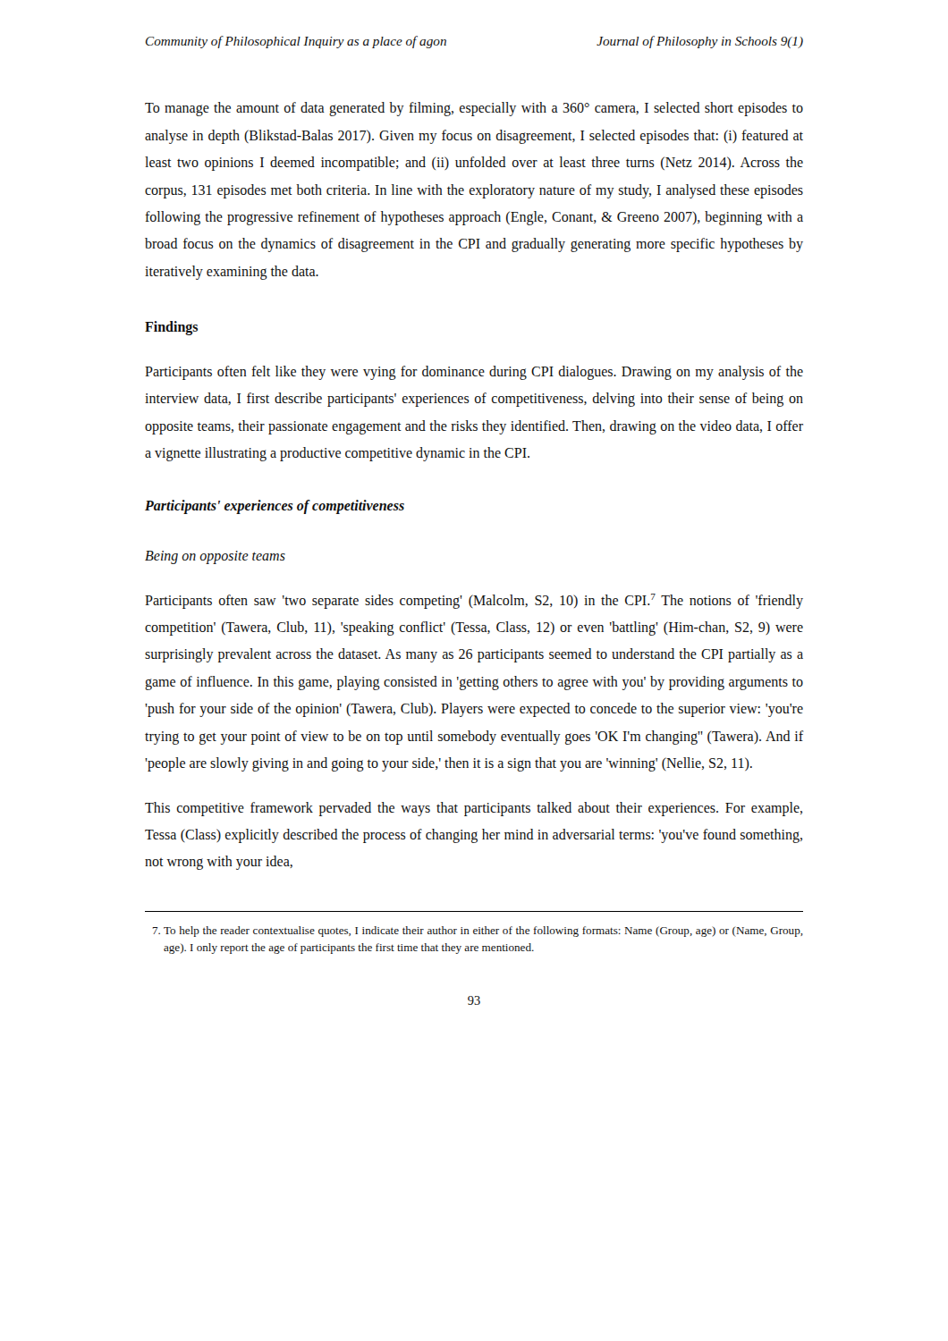Community of Philosophical Inquiry as a place of agon Journal of Philosophy in Schools 9(1)
To manage the amount of data generated by filming, especially with a 360° camera, I selected short episodes to analyse in depth (Blikstad-Balas 2017). Given my focus on disagreement, I selected episodes that: (i) featured at least two opinions I deemed incompatible; and (ii) unfolded over at least three turns (Netz 2014). Across the corpus, 131 episodes met both criteria. In line with the exploratory nature of my study, I analysed these episodes following the progressive refinement of hypotheses approach (Engle, Conant, & Greeno 2007), beginning with a broad focus on the dynamics of disagreement in the CPI and gradually generating more specific hypotheses by iteratively examining the data.
Findings
Participants often felt like they were vying for dominance during CPI dialogues. Drawing on my analysis of the interview data, I first describe participants' experiences of competitiveness, delving into their sense of being on opposite teams, their passionate engagement and the risks they identified. Then, drawing on the video data, I offer a vignette illustrating a productive competitive dynamic in the CPI.
Participants' experiences of competitiveness
Being on opposite teams
Participants often saw 'two separate sides competing' (Malcolm, S2, 10) in the CPI.7 The notions of 'friendly competition' (Tawera, Club, 11), 'speaking conflict' (Tessa, Class, 12) or even 'battling' (Him-chan, S2, 9) were surprisingly prevalent across the dataset. As many as 26 participants seemed to understand the CPI partially as a game of influence. In this game, playing consisted in 'getting others to agree with you' by providing arguments to 'push for your side of the opinion' (Tawera, Club). Players were expected to concede to the superior view: 'you're trying to get your point of view to be on top until somebody eventually goes 'OK I'm changing'' (Tawera). And if 'people are slowly giving in and going to your side,' then it is a sign that you are 'winning' (Nellie, S2, 11).
This competitive framework pervaded the ways that participants talked about their experiences. For example, Tessa (Class) explicitly described the process of changing her mind in adversarial terms: 'you've found something, not wrong with your idea,
To help the reader contextualise quotes, I indicate their author in either of the following formats: Name (Group, age) or (Name, Group, age). I only report the age of participants the first time that they are mentioned.
93